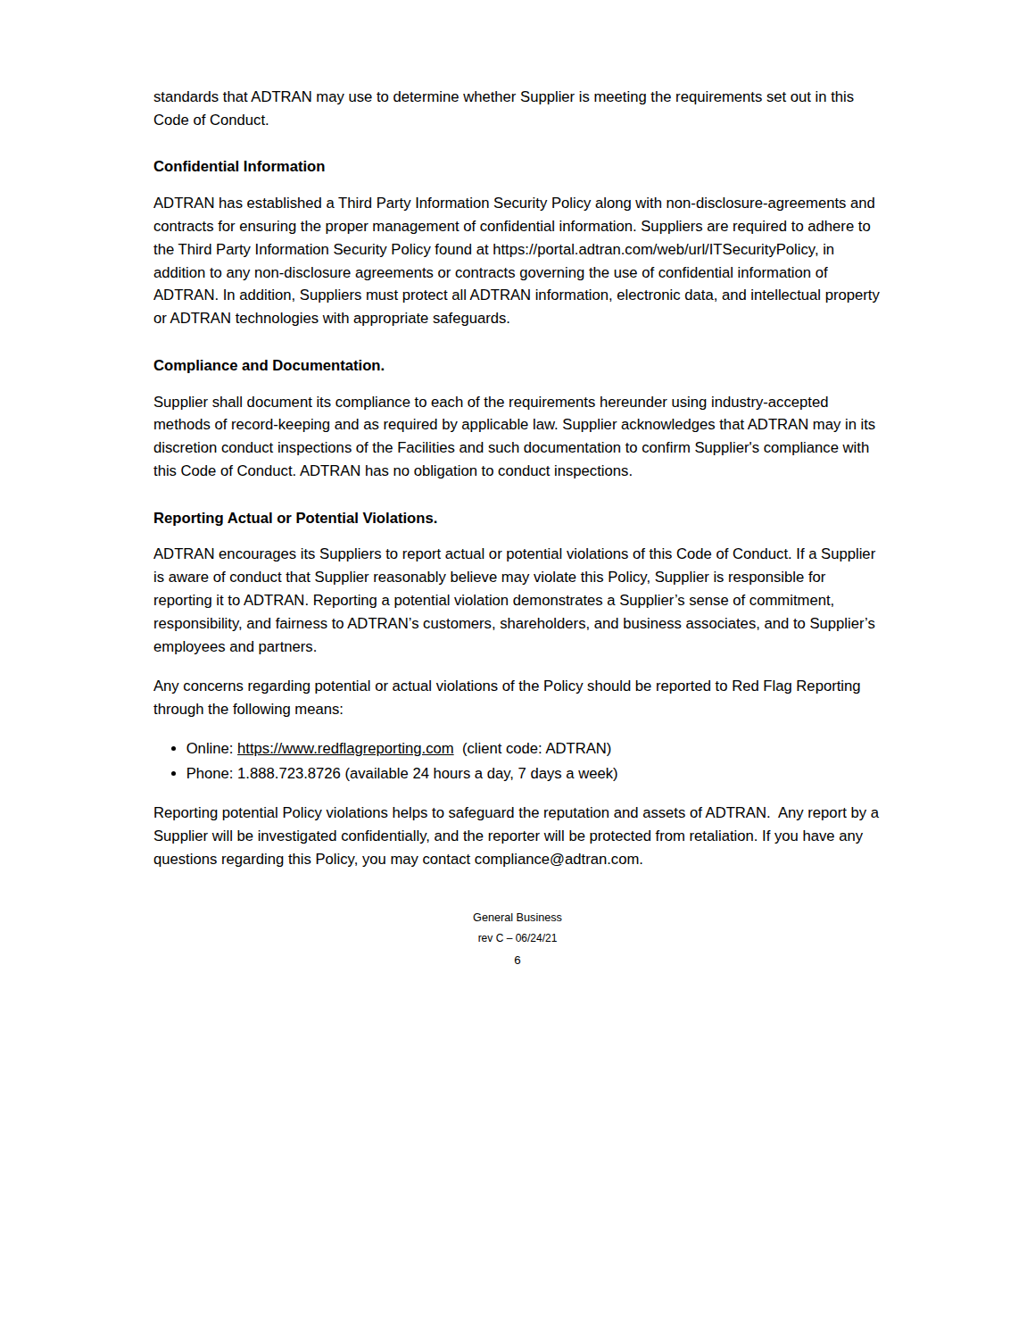standards that ADTRAN may use to determine whether Supplier is meeting the requirements set out in this Code of Conduct.
Confidential Information
ADTRAN has established a Third Party Information Security Policy along with non-disclosure-agreements and contracts for ensuring the proper management of confidential information. Suppliers are required to adhere to the Third Party Information Security Policy found at https://portal.adtran.com/web/url/ITSecurityPolicy, in addition to any non-disclosure agreements or contracts governing the use of confidential information of ADTRAN. In addition, Suppliers must protect all ADTRAN information, electronic data, and intellectual property or ADTRAN technologies with appropriate safeguards.
Compliance and Documentation.
Supplier shall document its compliance to each of the requirements hereunder using industry-accepted methods of record-keeping and as required by applicable law. Supplier acknowledges that ADTRAN may in its discretion conduct inspections of the Facilities and such documentation to confirm Supplier's compliance with this Code of Conduct. ADTRAN has no obligation to conduct inspections.
Reporting Actual or Potential Violations.
ADTRAN encourages its Suppliers to report actual or potential violations of this Code of Conduct. If a Supplier is aware of conduct that Supplier reasonably believe may violate this Policy, Supplier is responsible for reporting it to ADTRAN. Reporting a potential violation demonstrates a Supplier’s sense of commitment, responsibility, and fairness to ADTRAN’s customers, shareholders, and business associates, and to Supplier’s employees and partners.
Any concerns regarding potential or actual violations of the Policy should be reported to Red Flag Reporting through the following means:
Online: https://www.redflagreporting.com (client code: ADTRAN)
Phone: 1.888.723.8726 (available 24 hours a day, 7 days a week)
Reporting potential Policy violations helps to safeguard the reputation and assets of ADTRAN. Any report by a Supplier will be investigated confidentially, and the reporter will be protected from retaliation. If you have any questions regarding this Policy, you may contact compliance@adtran.com.
General Business
rev C – 06/24/21
6